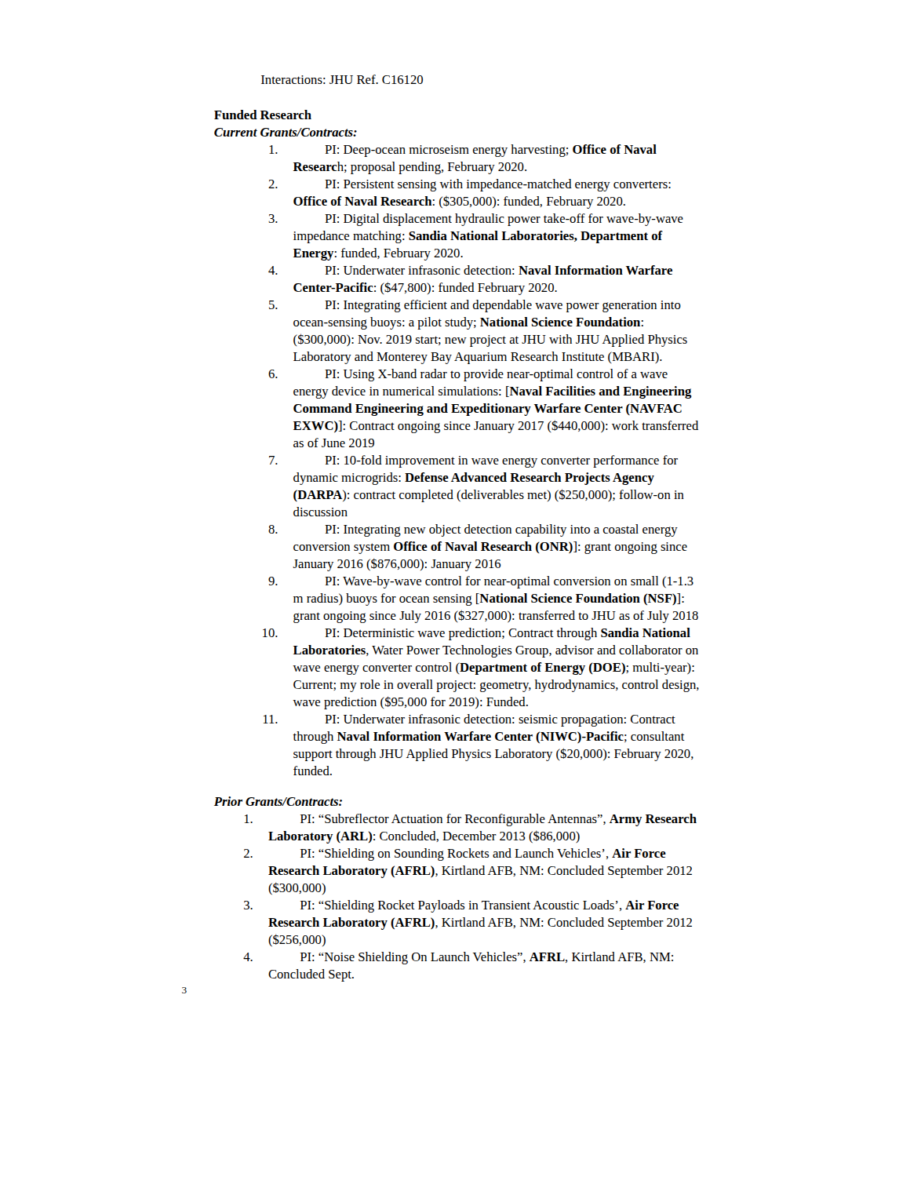Interactions: JHU Ref. C16120
Funded Research
Current Grants/Contracts:
1. PI: Deep-ocean microseism energy harvesting; Office of Naval Research; proposal pending, February 2020.
2. PI: Persistent sensing with impedance-matched energy converters: Office of Naval Research: ($305,000): funded, February 2020.
3. PI: Digital displacement hydraulic power take-off for wave-by-wave impedance matching: Sandia National Laboratories, Department of Energy: funded, February 2020.
4. PI: Underwater infrasonic detection: Naval Information Warfare Center-Pacific: ($47,800): funded February 2020.
5. PI: Integrating efficient and dependable wave power generation into ocean-sensing buoys: a pilot study; National Science Foundation: ($300,000): Nov. 2019 start; new project at JHU with JHU Applied Physics Laboratory and Monterey Bay Aquarium Research Institute (MBARI).
6. PI: Using X-band radar to provide near-optimal control of a wave energy device in numerical simulations: [Naval Facilities and Engineering Command Engineering and Expeditionary Warfare Center (NAVFAC EXWC)]: Contract ongoing since January 2017 ($440,000): work transferred as of June 2019
7. PI: 10-fold improvement in wave energy converter performance for dynamic microgrids: Defense Advanced Research Projects Agency (DARPA): contract completed (deliverables met) ($250,000); follow-on in discussion
8. PI: Integrating new object detection capability into a coastal energy conversion system Office of Naval Research (ONR)]: grant ongoing since January 2016 ($876,000): January 2016
9. PI: Wave-by-wave control for near-optimal conversion on small (1-1.3 m radius) buoys for ocean sensing [National Science Foundation (NSF)]: grant ongoing since July 2016 ($327,000): transferred to JHU as of July 2018
10. PI: Deterministic wave prediction; Contract through Sandia National Laboratories, Water Power Technologies Group, advisor and collaborator on wave energy converter control (Department of Energy (DOE); multi-year): Current; my role in overall project: geometry, hydrodynamics, control design, wave prediction ($95,000 for 2019): Funded.
11. PI: Underwater infrasonic detection: seismic propagation: Contract through Naval Information Warfare Center (NIWC)-Pacific; consultant support through JHU Applied Physics Laboratory ($20,000): February 2020, funded.
Prior Grants/Contracts:
1. PI: “Subreflector Actuation for Reconfigurable Antennas”, Army Research Laboratory (ARL): Concluded, December 2013 ($86,000)
2. PI: “Shielding on Sounding Rockets and Launch Vehicles’, Air Force Research Laboratory (AFRL), Kirtland AFB, NM: Concluded September 2012 ($300,000)
3. PI: “Shielding Rocket Payloads in Transient Acoustic Loads’, Air Force Research Laboratory (AFRL), Kirtland AFB, NM: Concluded September 2012 ($256,000)
4. PI: “Noise Shielding On Launch Vehicles”, AFRL, Kirtland AFB, NM: Concluded Sept.
3